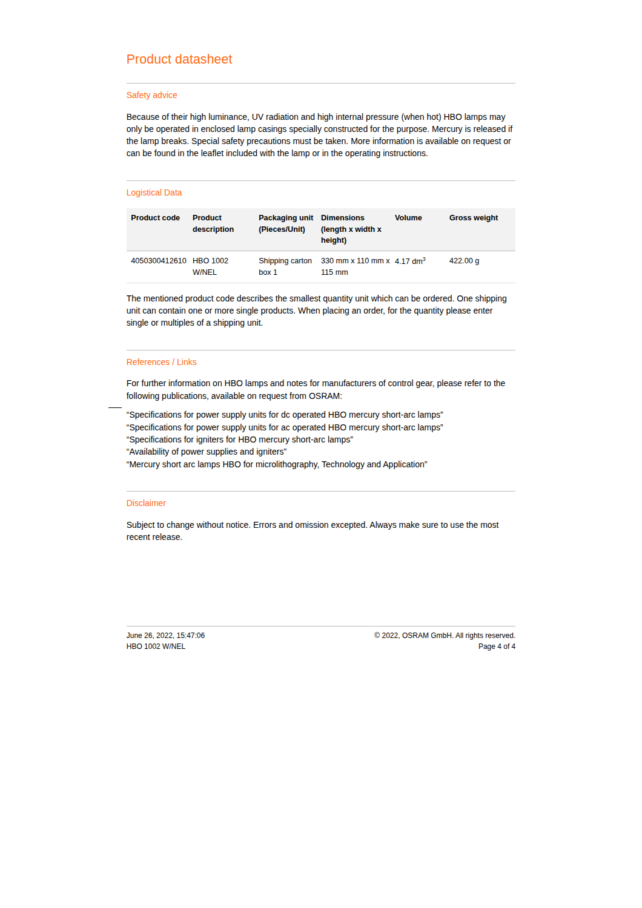Product datasheet
Safety advice
Because of their high luminance, UV radiation and high internal pressure (when hot) HBO lamps may only be operated in enclosed lamp casings specially constructed for the purpose. Mercury is released if the lamp breaks. Special safety precautions must be taken. More information is available on request or can be found in the leaflet included with the lamp or in the operating instructions.
Logistical Data
| Product code | Product description | Packaging unit (Pieces/Unit) | Dimensions (length x width x height) | Volume | Gross weight |
| --- | --- | --- | --- | --- | --- |
| 4050300412610 | HBO 1002 W/NEL | Shipping carton box 1 | 330 mm x 110 mm x 115 mm | 4.17 dm 3 | 422.00 g |
The mentioned product code describes the smallest quantity unit which can be ordered. One shipping unit can contain one or more single products. When placing an order, for the quantity please enter single or multiples of a shipping unit.
References / Links
For further information on HBO lamps and notes for manufacturers of control gear, please refer to the following publications, available on request from OSRAM:
“Specifications for power supply units for dc operated HBO mercury short-arc lamps”
“Specifications for power supply units for ac operated HBO mercury short-arc lamps”
“Specifications for igniters for HBO mercury short-arc lamps”
“Availability of power supplies and igniters”
“Mercury short arc lamps HBO for microlithography, Technology and Application”
Disclaimer
Subject to change without notice. Errors and omission excepted. Always make sure to use the most recent release.
June 26, 2022, 15:47:06
HBO 1002 W/NEL
© 2022, OSRAM GmbH. All rights reserved.
Page 4 of 4